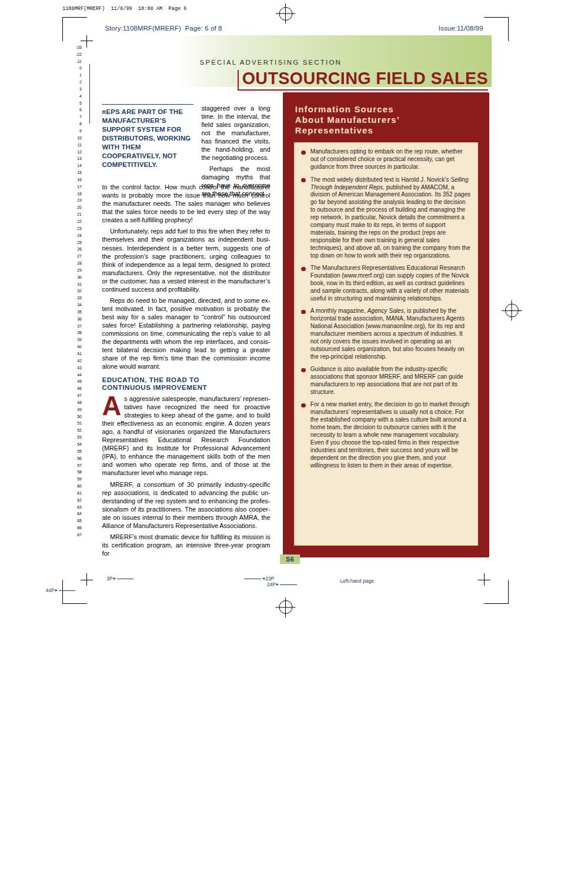1108MRF(MRERF) 11/8/99 10:08 AM Page 6
Story:1108MRF(MRERF) Page: 6 of 8
Issue:11/08/99
-33
-22
-11
0
1
2
3
4
5
6
7
8
9
10
11
12
13
14
15
16
17
18
19
20
21
22
23
24
25
26
27
28
29
30
31
32
33
34
35
36
37
38
39
40
41
42
43
44
45
46
47
48
49
50
51
52
53
54
55
56
57
58
59
60
61
62
63
64
65
66
67
3P
23P
24P
Left-hand page
44P
SPECIAL ADVERTISING SECTION
OUTSOURCING FIELD SALES
REPS ARE PART OF THE
MANUFACTURER’S
SUPPORT SYSTEM FOR
DISTRIBUTORS, WORKING
WITH THEM
COOPERATIVELY, NOT
COMPETITIVELY.
staggered over a long time. In the interval, the field sales organization, not the manufacturer, has financed the visits, the hand-holding, and the negotiating process.
Perhaps the most damaging myths that reps have to overcome are those that connect
to the control factor. How much control the manufacturer wants is probably more the issue than how much control the manufacturer needs. The sales manager who believes that the sales force needs to be led every step of the way creates a self-fulfilling prophecy!
Unfortunately, reps add fuel to this fire when they refer to themselves and their organizations as independent businesses. Interdependent is a better term, suggests one of the profession’s sage practitioners, urging colleagues to think of independence as a legal term, designed to protect manufacturers. Only the representative, not the distributor or the customer, has a vested interest in the manufacturer’s continued success and profitability.
Reps do need to be managed, directed, and to some extent motivated. In fact, positive motivation is probably the best way for a sales manager to “control” his outsourced sales force! Establishing a partnering relationship, paying commissions on time, communicating the rep’s value to all the departments with whom the rep interfaces, and consistent bilateral decision making lead to getting a greater share of the rep firm’s time than the commission income alone would warrant.
EDUCATION, THE ROAD TO
CONTINUOUS IMPROVEMENT
A
s aggressive salespeople, manufacturers’ representatives have recognized the need for proactive strategies to keep ahead of the game, and to build their effectiveness as an economic engine. A dozen years ago, a handful of visionaries organized the Manufacturers Representatives Educational Research Foundation (MRERF) and its Institute for Professional Advancement (IPA), to enhance the management skills both of the men and women who operate rep firms, and of those at the manufacturer level who manage reps.
MRERF, a consortium of 30 primarily industry-specific rep associations, is dedicated to advancing the public understanding of the rep system and to enhancing the professionalism of its practitioners. The associations also cooperate on issues internal to their members through AMRA, the Alliance of Manufacturers Representative Associations.
MRERF’s most dramatic device for fulfilling its mission is its certification program, an intensive three-year program for
Information Sources
About Manufacturers’
Representatives
Manufacturers opting to embark on the rep route, whether out of considered choice or practical necessity, can get guidance from three sources in particular.
The most widely distributed text is Harold J. Novick’s Selling Through Independent Reps, published by AMACOM, a division of American Management Association. Its 352 pages go far beyond assisting the analysis leading to the decision to outsource and the process of building and managing the rep network. In particular, Novick details the commitment a company must make to its reps, in terms of support materials, training the reps on the product (reps are responsible for their own training in general sales techniques), and above all, on training the company from the top down on how to work with their rep organizations.
The Manufacturers Representatives Educational Research Foundation (www.mrerf.org) can supply copies of the Novick book, now in its third edition, as well as contract guidelines and sample contracts, along with a variety of other materials useful in structuring and maintaining relationships.
A monthly magazine, Agency Sales, is published by the horizontal trade association, MANA, Manufacturers Agents National Association (www.manaonline.org), for its rep and manufacturer members across a spectrum of industries. It not only covers the issues involved in operating as an outsourced sales organization, but also focuses heavily on the rep-principal relationship.
Guidance is also available from the industry-specific associations that sponsor MRERF, and MRERF can guide manufacturers to rep associations that are not part of its structure.
For a new market entry, the decision to go to market through manufacturers’ representatives is usually not a choice. For the established company with a sales culture built around a home team, the decision to outsource carries with it the necessity to learn a whole new management vocabulary. Even if you choose the top-rated firms in their respective industries and territories, their success and yours will be dependent on the direction you give them, and your willingness to listen to them in their areas of expertise.
S6